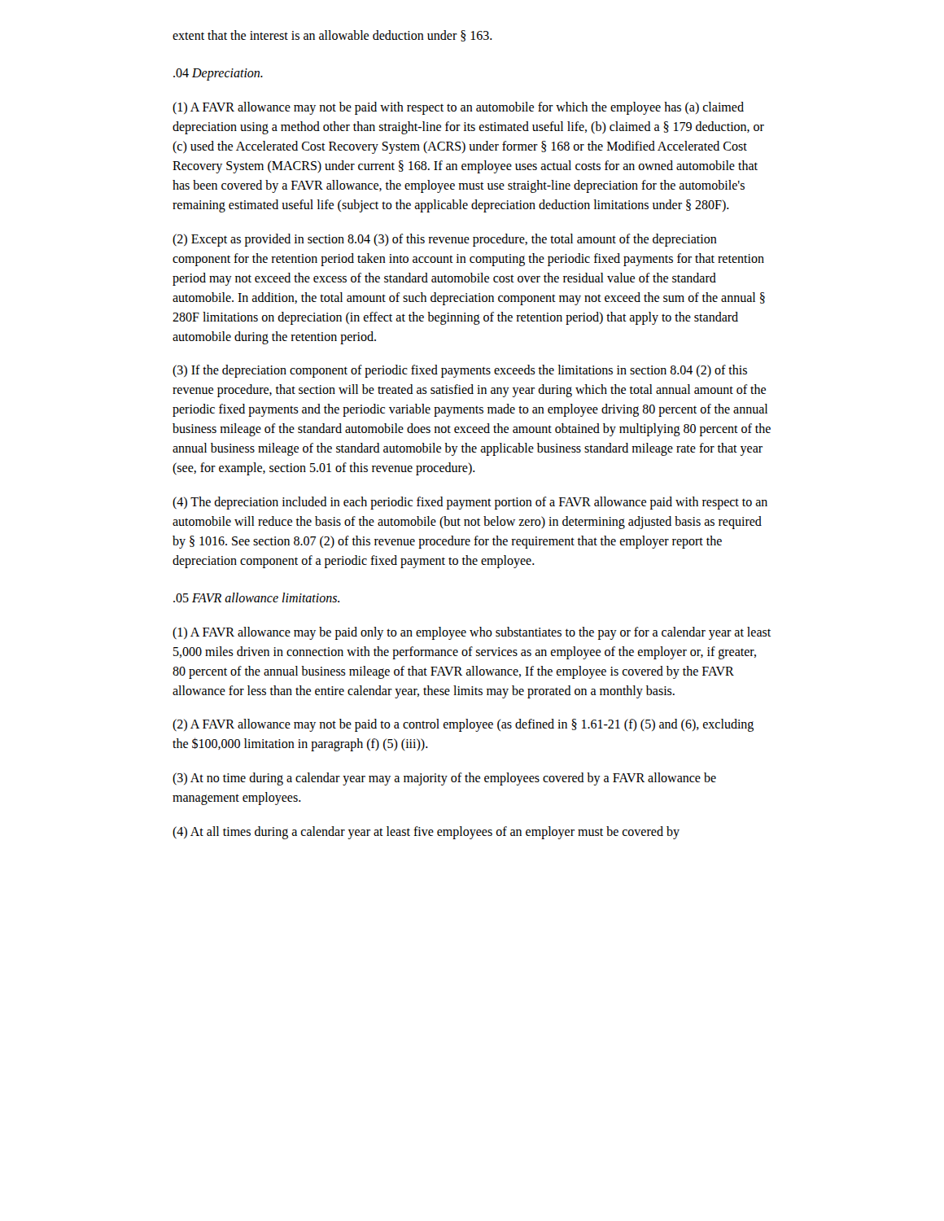extent that the interest is an allowable deduction under § 163.
.04 Depreciation.
(1) A FAVR allowance may not be paid with respect to an automobile for which the employee has (a) claimed depreciation using a method other than straight-line for its estimated useful life, (b) claimed a § 179 deduction, or (c) used the Accelerated Cost Recovery System (ACRS) under former § 168 or the Modified Accelerated Cost Recovery System (MACRS) under current § 168. If an employee uses actual costs for an owned automobile that has been covered by a FAVR allowance, the employee must use straight-line depreciation for the automobile's remaining estimated useful life (subject to the applicable depreciation deduction limitations under § 280F).
(2) Except as provided in section 8.04 (3) of this revenue procedure, the total amount of the depreciation component for the retention period taken into account in computing the periodic fixed payments for that retention period may not exceed the excess of the standard automobile cost over the residual value of the standard automobile. In addition, the total amount of such depreciation component may not exceed the sum of the annual § 280F limitations on depreciation (in effect at the beginning of the retention period) that apply to the standard automobile during the retention period.
(3) If the depreciation component of periodic fixed payments exceeds the limitations in section 8.04 (2) of this revenue procedure, that section will be treated as satisfied in any year during which the total annual amount of the periodic fixed payments and the periodic variable payments made to an employee driving 80 percent of the annual business mileage of the standard automobile does not exceed the amount obtained by multiplying 80 percent of the annual business mileage of the standard automobile by the applicable business standard mileage rate for that year (see, for example, section 5.01 of this revenue procedure).
(4) The depreciation included in each periodic fixed payment portion of a FAVR allowance paid with respect to an automobile will reduce the basis of the automobile (but not below zero) in determining adjusted basis as required by § 1016. See section 8.07 (2) of this revenue procedure for the requirement that the employer report the depreciation component of a periodic fixed payment to the employee.
.05 FAVR allowance limitations.
(1) A FAVR allowance may be paid only to an employee who substantiates to the pay or for a calendar year at least 5,000 miles driven in connection with the performance of services as an employee of the employer or, if greater, 80 percent of the annual business mileage of that FAVR allowance, If the employee is covered by the FAVR allowance for less than the entire calendar year, these limits may be prorated on a monthly basis.
(2) A FAVR allowance may not be paid to a control employee (as defined in § 1.61-21 (f) (5) and (6), excluding the $100,000 limitation in paragraph (f) (5) (iii)).
(3) At no time during a calendar year may a majority of the employees covered by a FAVR allowance be management employees.
(4) At all times during a calendar year at least five employees of an employer must be covered by